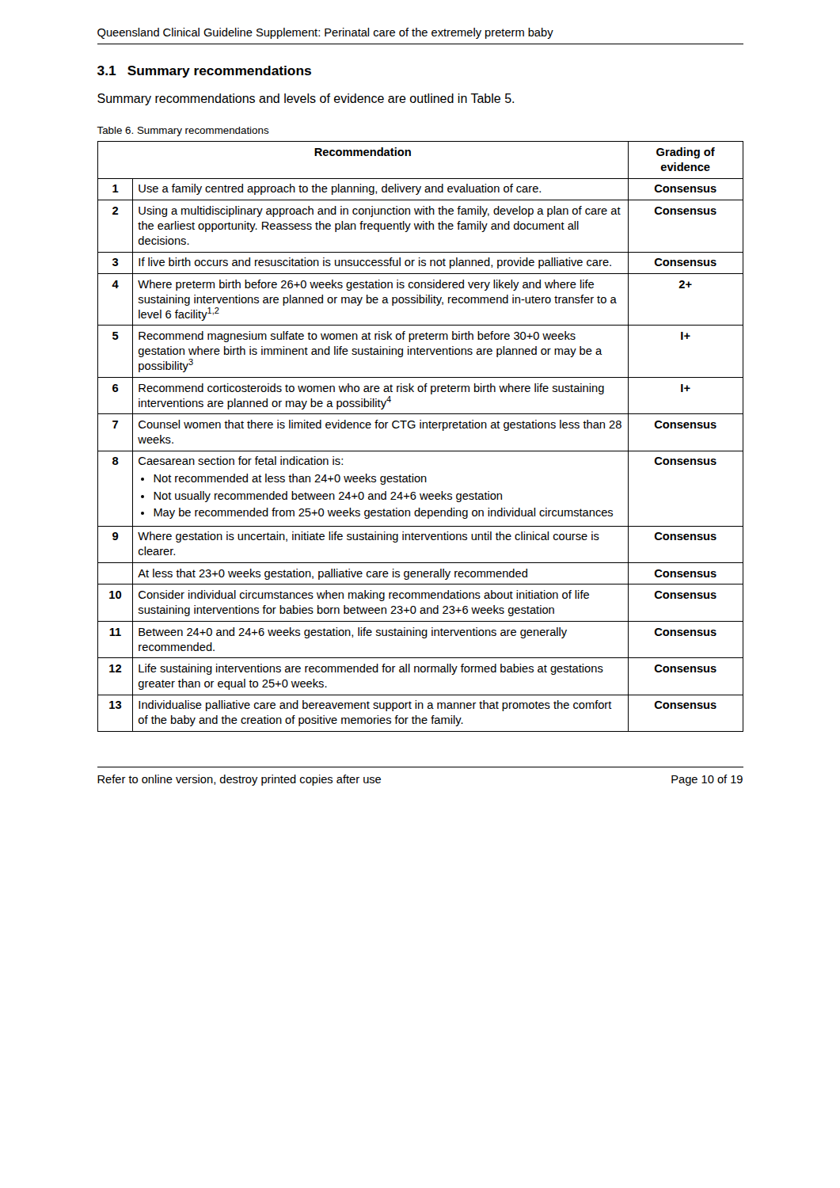Queensland Clinical Guideline Supplement: Perinatal care of the extremely preterm baby
3.1 Summary recommendations
Summary recommendations and levels of evidence are outlined in Table 5.
Table 6. Summary recommendations
| Recommendation | Grading of evidence |
| --- | --- |
| 1 | Use a family centred approach to the planning, delivery and evaluation of care. | Consensus |
| 2 | Using a multidisciplinary approach and in conjunction with the family, develop a plan of care at the earliest opportunity. Reassess the plan frequently with the family and document all decisions. | Consensus |
| 3 | If live birth occurs and resuscitation is unsuccessful or is not planned, provide palliative care. | Consensus |
| 4 | Where preterm birth before 26+0 weeks gestation is considered very likely and where life sustaining interventions are planned or may be a possibility, recommend in-utero transfer to a level 6 facility 1,2 | 2+ |
| 5 | Recommend magnesium sulfate to women at risk of preterm birth before 30+0 weeks gestation where birth is imminent and life sustaining interventions are planned or may be a possibility 3 | I+ |
| 6 | Recommend corticosteroids to women who are at risk of preterm birth where life sustaining interventions are planned or may be a possibility 4 | I+ |
| 7 | Counsel women that there is limited evidence for CTG interpretation at gestations less than 28 weeks. | Consensus |
| 8 | Caesarean section for fetal indication is: Not recommended at less than 24+0 weeks gestation Not usually recommended between 24+0 and 24+6 weeks gestation May be recommended from 25+0 weeks gestation depending on individual circumstances | Consensus |
| 9 | Where gestation is uncertain, initiate life sustaining interventions until the clinical course is clearer. | Consensus |
| | At less that 23+0 weeks gestation, palliative care is generally recommended | Consensus |
| 10 | Consider individual circumstances when making recommendations about initiation of life sustaining interventions for babies born between 23+0 and 23+6 weeks gestation | Consensus |
| 11 | Between 24+0 and 24+6 weeks gestation, life sustaining interventions are generally recommended. | Consensus |
| 12 | Life sustaining interventions are recommended for all normally formed babies at gestations greater than or equal to 25+0 weeks. | Consensus |
| 13 | Individualise palliative care and bereavement support in a manner that promotes the comfort of the baby and the creation of positive memories for the family. | Consensus |
Refer to online version, destroy printed copies after use Page 10 of 19